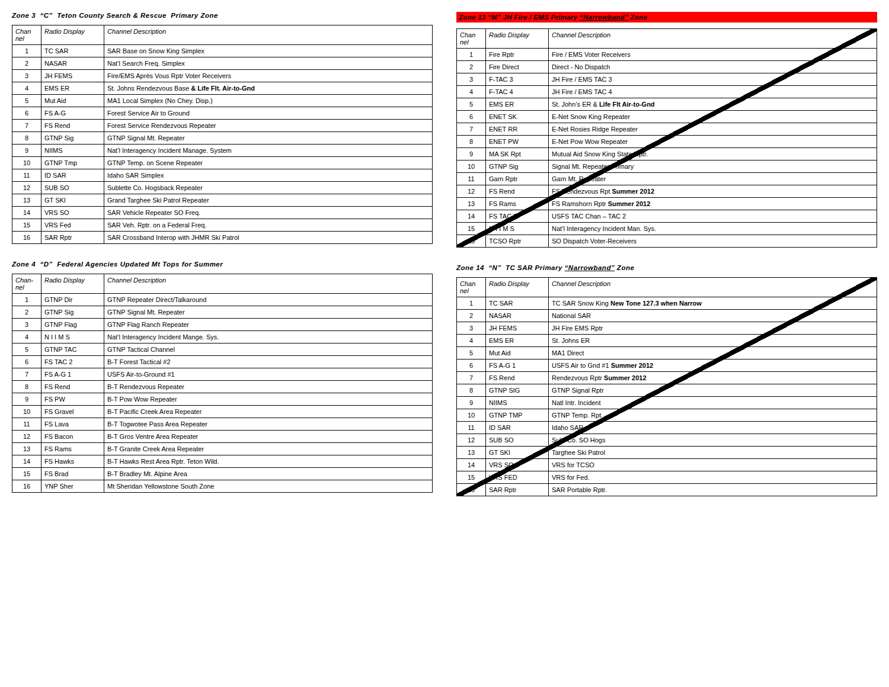Zone 3 “C” Teton County Search & Rescue Primary Zone
| Chan nel | Radio Display | Channel Description |
| --- | --- | --- |
| 1 | TC SAR | SAR Base on Snow King Simplex |
| 2 | NASAR | Nat’l Search Freq. Simplex |
| 3 | JH FEMS | Fire/EMS Après Vous Rptr Voter Receivers |
| 4 | EMS ER | St. Johns Rendezvous Base & Life Flt. Air-to-Gnd |
| 5 | Mut Aid | MA1 Local Simplex (No Chey. Disp.) |
| 6 | FS A-G | Forest Service Air to Ground |
| 7 | FS Rend | Forest Service Rendezvous Repeater |
| 8 | GTNP Sig | GTNP Signal Mt. Repeater |
| 9 | NIIMS | Nat’l Interagency Incident Manage. System |
| 10 | GTNP Tmp | GTNP Temp. on Scene Repeater |
| 11 | ID SAR | Idaho SAR Simplex |
| 12 | SUB SO | Sublette Co. Hogsback Repeater |
| 13 | GT SKI | Grand Targhee Ski Patrol Repeater |
| 14 | VRS SO | SAR Vehicle Repeater SO Freq. |
| 15 | VRS Fed | SAR Veh. Rptr. on a Federal Freq. |
| 16 | SAR Rptr | SAR Crossband Interop with JHMR Ski Patrol |
Zone 4 “D” Federal Agencies Updated Mt Tops for Summer
| Chan- nel | Radio Display | Channel Description |
| --- | --- | --- |
| 1 | GTNP Dir | GTNP Repeater Direct/Talkaround |
| 2 | GTNP Sig | GTNP Signal Mt. Repeater |
| 3 | GTNP Flag | GTNP Flag Ranch Repeater |
| 4 | N I I M S | Nat’l Interagency Incident Mange. Sys. |
| 5 | GTNP TAC | GTNP Tactical Channel |
| 6 | FS TAC 2 | B-T Forest Tactical #2 |
| 7 | FS A-G 1 | USFS Air-to-Ground #1 |
| 8 | FS Rend | B-T Rendezvous Repeater |
| 9 | FS PW | B-T Pow Wow Repeater |
| 10 | FS Gravel | B-T Pacific Creek Area Repeater |
| 11 | FS Lava | B-T Togwotee Pass Area Repeater |
| 12 | FS Bacon | B-T Gros Ventre Area Repeater |
| 13 | FS Rams | B-T Granite Creek Area Repeater |
| 14 | FS Hawks | B-T Hawks Rest Area Rptr. Teton Wild. |
| 15 | FS Brad | B-T Bradley Mt. Alpine Area |
| 16 | YNP Sher | Mt Sheridan Yellowstone South Zone |
Zone 13 “M” JH Fire / EMS Primary “Narrowband” Zone
| Chan nel | Radio Display | Channel Description |
| --- | --- | --- |
| 1 | Fire Rptr | Fire / EMS Voter Receivers |
| 2 | Fire Direct | Direct - No Dispatch |
| 3 | F-TAC 3 | JH Fire / EMS TAC 3 |
| 4 | F-TAC 4 | JH Fire / EMS TAC 4 |
| 5 | EMS ER | St. John’s ER & Life Flt Air-to-Gnd |
| 6 | ENET SK | E-Net Snow King Repeater |
| 7 | ENET RR | E-Net Rosies Ridge Repeater |
| 8 | ENET PW | E-Net Pow Wow Repeater |
| 9 | MA SK Rpt | Mutual Aid Snow King State Rptr. |
| 10 | GTNP Sig | Signal Mt. Repeater Primary |
| 11 | Garn Rptr | Garn Mt. Repeater |
| 12 | FS Rend | FS Rendezvous Rpt Summer 2012 |
| 13 | FS Rams | FS Ramshorn Rptr Summer 2012 |
| 14 | FS TAC 2 | USFS TAC Chan – TAC 2 |
| 15 | N I I M S | Nat’l Interagency Incident Man. Sys. |
| 16 | TCSO Rptr | SO Dispatch Voter-Receivers |
Zone 14 “N” TC SAR Primary “Narrowband” Zone
| Chan nel | Radio Display | Channel Description |
| --- | --- | --- |
| 1 | TC SAR | TC SAR Snow King New Tone 127.3 when Narrow |
| 2 | NASAR | National SAR |
| 3 | JH FEMS | JH Fire EMS Rptr |
| 4 | EMS ER | St. Johns ER |
| 5 | Mut Aid | MA1 Direct |
| 6 | FS A-G 1 | USFS Air to Gnd #1 Summer 2012 |
| 7 | FS Rend | Rendezvous Rptr Summer 2012 |
| 8 | GTNP SIG | GTNP Signal Rptr |
| 9 | NIIMS | Natl Intr. Incident |
| 10 | GTNP TMP | GTNP Temp. Rpt. |
| 11 | ID SAR | Idaho SAR |
| 12 | SUB SO | Sub. Co. SO Hogs |
| 13 | GT SKI | Targhee Ski Patrol |
| 14 | VRS SO | VRS for TCSO |
| 15 | VRS FED | VRS for Fed. |
| 16 | SAR Rptr | SAR Portable Rptr. |